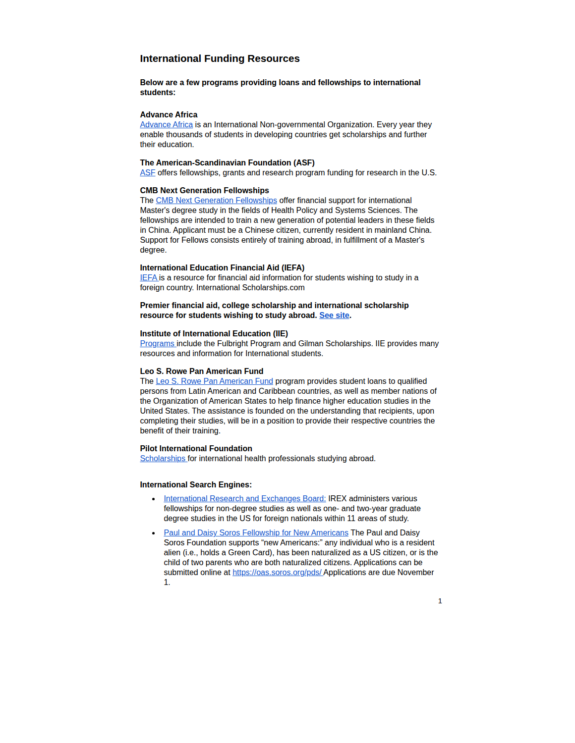International Funding Resources
Below are a few programs providing loans and fellowships to international students:
Advance Africa Advance Africa is an International Non-governmental Organization. Every year they enable thousands of students in developing countries get scholarships and further their education.
The American-Scandinavian Foundation (ASF) ASF offers fellowships, grants and research program funding for research in the U.S.
CMB Next Generation Fellowships The CMB Next Generation Fellowships offer financial support for international Master's degree study in the fields of Health Policy and Systems Sciences. The fellowships are intended to train a new generation of potential leaders in these fields in China. Applicant must be a Chinese citizen, currently resident in mainland China. Support for Fellows consists entirely of training abroad, in fulfillment of a Master's degree.
International Education Financial Aid (IEFA) IEFA is a resource for financial aid information for students wishing to study in a foreign country. International Scholarships.com
Premier financial aid, college scholarship and international scholarship resource for students wishing to study abroad. See site.
Institute of International Education (IIE) Programs include the Fulbright Program and Gilman Scholarships. IIE provides many resources and information for International students.
Leo S. Rowe Pan American Fund The Leo S. Rowe Pan American Fund program provides student loans to qualified persons from Latin American and Caribbean countries, as well as member nations of the Organization of American States to help finance higher education studies in the United States. The assistance is founded on the understanding that recipients, upon completing their studies, will be in a position to provide their respective countries the benefit of their training.
Pilot International Foundation Scholarships for international health professionals studying abroad.
International Search Engines:
International Research and Exchanges Board: IREX administers various fellowships for non-degree studies as well as one- and two-year graduate degree studies in the US for foreign nationals within 11 areas of study.
Paul and Daisy Soros Fellowship for New Americans The Paul and Daisy Soros Foundation supports “new Americans:” any individual who is a resident alien (i.e., holds a Green Card), has been naturalized as a US citizen, or is the child of two parents who are both naturalized citizens. Applications can be submitted online at https://oas.soros.org/pds/ Applications are due November 1.
1